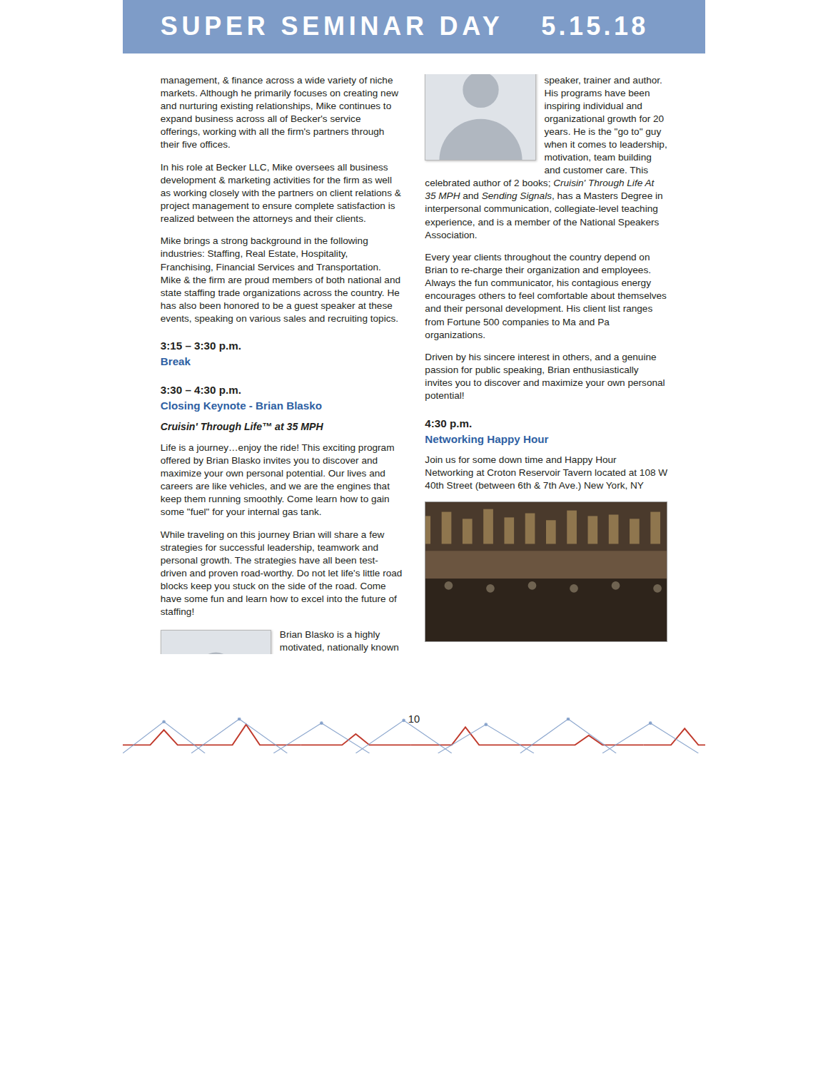SUPER SEMINAR DAY5.15.18
management, & finance across a wide variety of niche markets. Although he primarily focuses on creating new and nurturing existing relationships, Mike continues to expand business across all of Becker's service offerings, working with all the firm's partners through their five offices.
In his role at Becker LLC, Mike oversees all business development & marketing activities for the firm as well as working closely with the partners on client relations & project management to ensure complete satisfaction is realized between the attorneys and their clients.
Mike brings a strong background in the following industries: Staffing, Real Estate, Hospitality, Franchising, Financial Services and Transportation. Mike & the firm are proud members of both national and state staffing trade organizations across the country. He has also been honored to be a guest speaker at these events, speaking on various sales and recruiting topics.
3:15 – 3:30 p.m.
Break
3:30 – 4:30 p.m.
Closing Keynote - Brian Blasko
Cruisin' Through Life™ at 35 MPH
Life is a journey…enjoy the ride! This exciting program offered by Brian Blasko invites you to discover and maximize your own personal potential. Our lives and careers are like vehicles, and we are the engines that keep them running smoothly. Come learn how to gain some "fuel" for your internal gas tank.
While traveling on this journey Brian will share a few strategies for successful leadership, teamwork and personal growth. The strategies have all been test-driven and proven road-worthy. Do not let life's little road blocks keep you stuck on the side of the road. Come have some fun and learn how to excel into the future of staffing!
Brian Blasko is a highly motivated, nationally known speaker, trainer and author. His programs have been inspiring individual and organizational growth for 20 years. He is the "go to" guy when it comes to leadership, motivation, team building and customer care. This celebrated author of 2 books; Cruisin' Through Life At 35 MPH and Sending Signals, has a Masters Degree in interpersonal communication, collegiate-level teaching experience, and is a member of the National Speakers Association.
Every year clients throughout the country depend on Brian to re-charge their organization and employees. Always the fun communicator, his contagious energy encourages others to feel comfortable about themselves and their personal development. His client list ranges from Fortune 500 companies to Ma and Pa organizations.
Driven by his sincere interest in others, and a genuine passion for public speaking, Brian enthusiastically invites you to discover and maximize your own personal potential!
4:30 p.m.
Networking Happy Hour
Join us for some down time and Happy Hour Networking at Croton Reservoir Tavern located at 108 W 40th Street (between 6th & 7th Ave.) New York, NY
10